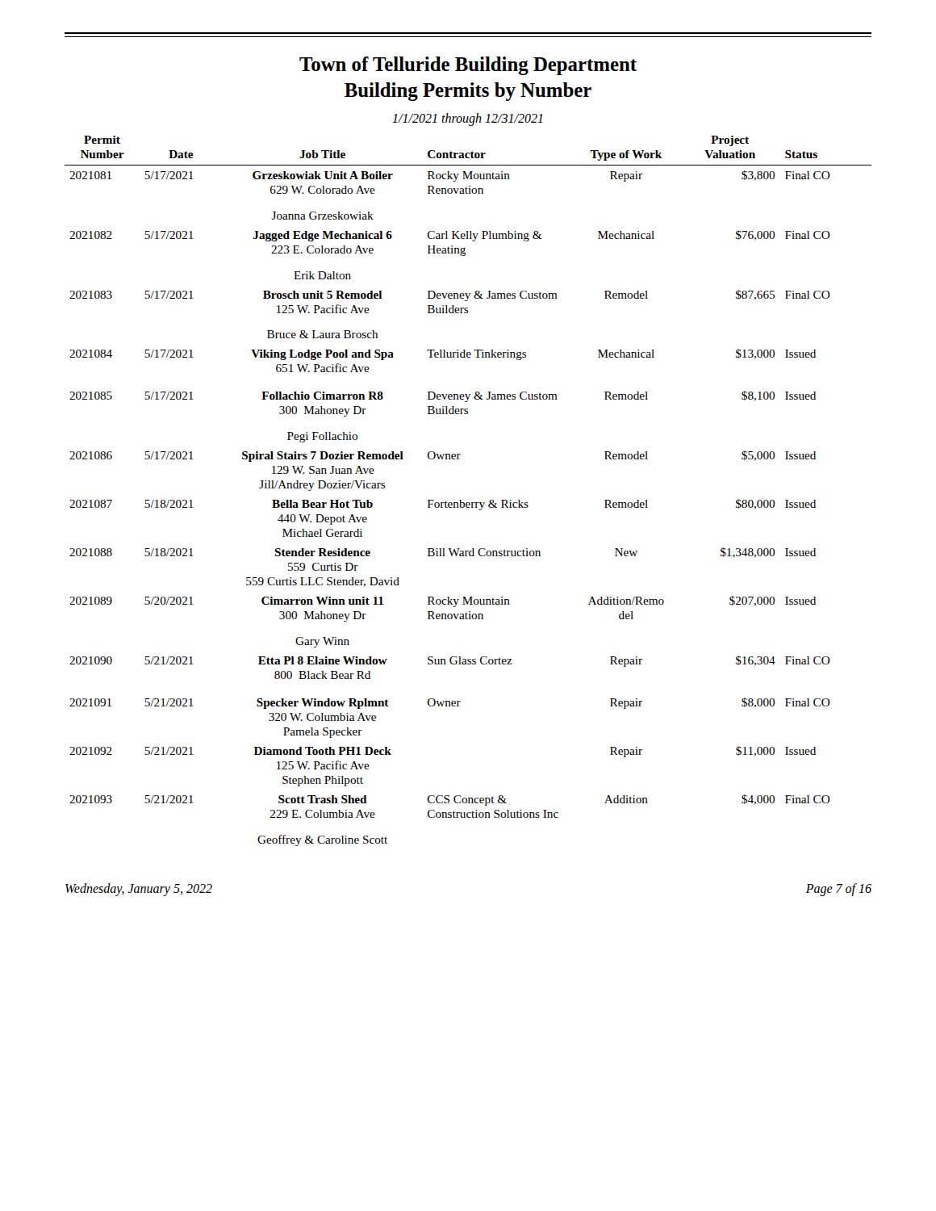Town of Telluride Building Department
Building Permits by Number
1/1/2021 through 12/31/2021
| Permit Number | Date | Job Title | Contractor | Type of Work | Project Valuation | Status |
| --- | --- | --- | --- | --- | --- | --- |
| 2021081 | 5/17/2021 | Grzeskowiak Unit A Boiler 629 W. Colorado Ave Joanna Grzeskowiak | Rocky Mountain Renovation | Repair | $3,800 | Final CO |
| 2021082 | 5/17/2021 | Jagged Edge Mechanical 6 223 E. Colorado Ave Erik Dalton | Carl Kelly Plumbing & Heating | Mechanical | $76,000 | Final CO |
| 2021083 | 5/17/2021 | Brosch unit 5 Remodel 125 W. Pacific Ave Bruce & Laura Brosch | Deveney & James Custom Builders | Remodel | $87,665 | Final CO |
| 2021084 | 5/17/2021 | Viking Lodge Pool and Spa 651 W. Pacific Ave | Telluride Tinkerings | Mechanical | $13,000 | Issued |
| 2021085 | 5/17/2021 | Follachio Cimarron R8 300 Mahoney Dr Pegi Follachio | Deveney & James Custom Builders | Remodel | $8,100 | Issued |
| 2021086 | 5/17/2021 | Spiral Stairs 7 Dozier Remodel 129 W. San Juan Ave Jill/Andrey Dozier/Vicars | Owner | Remodel | $5,000 | Issued |
| 2021087 | 5/18/2021 | Bella Bear Hot Tub 440 W. Depot Ave Michael Gerardi | Fortenberry & Ricks | Remodel | $80,000 | Issued |
| 2021088 | 5/18/2021 | Stender Residence 559 Curtis Dr 559 Curtis LLC Stender, David | Bill Ward Construction | New | $1,348,000 | Issued |
| 2021089 | 5/20/2021 | Cimarron Winn unit 11 300 Mahoney Dr Gary Winn | Rocky Mountain Renovation | Addition/Remo del | $207,000 | Issued |
| 2021090 | 5/21/2021 | Etta Pl 8 Elaine Window 800 Black Bear Rd | Sun Glass Cortez | Repair | $16,304 | Final CO |
| 2021091 | 5/21/2021 | Specker Window Rplmnt 320 W. Columbia Ave Pamela Specker | Owner | Repair | $8,000 | Final CO |
| 2021092 | 5/21/2021 | Diamond Tooth PH1 Deck 125 W. Pacific Ave Stephen Philpott | | Repair | $11,000 | Issued |
| 2021093 | 5/21/2021 | Scott Trash Shed 229 E. Columbia Ave Geoffrey & Caroline Scott | CCS Concept & Construction Solutions Inc | Addition | $4,000 | Final CO |
Wednesday, January 5, 2022 Page 7 of 16